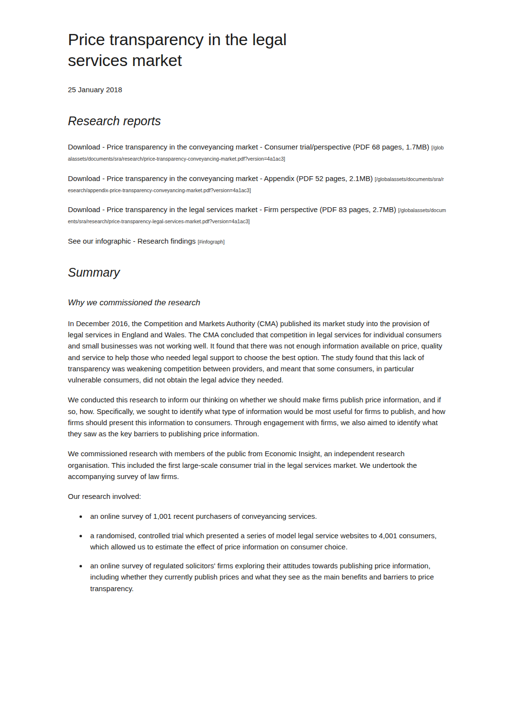Price transparency in the legal
services market
25 January 2018
Research reports
Download - Price transparency in the conveyancing market - Consumer trial/perspective (PDF 68 pages, 1.7MB) [/globalassets/documents/sra/research/price-transparency-conveyancing-market.pdf?version=4a1ac3]
Download - Price transparency in the conveyancing market - Appendix (PDF 52 pages, 2.1MB) [/globalassets/documents/sra/research/appendix-price-transparency-conveyancing-market.pdf?version=4a1ac3]
Download - Price transparency in the legal services market - Firm perspective (PDF 83 pages, 2.7MB) [/globalassets/documents/sra/research/price-transparency-legal-services-market.pdf?version=4a1ac3]
See our infographic - Research findings [#infograph]
Summary
Why we commissioned the research
In December 2016, the Competition and Markets Authority (CMA) published its market study into the provision of legal services in England and Wales. The CMA concluded that competition in legal services for individual consumers and small businesses was not working well. It found that there was not enough information available on price, quality and service to help those who needed legal support to choose the best option. The study found that this lack of transparency was weakening competition between providers, and meant that some consumers, in particular vulnerable consumers, did not obtain the legal advice they needed.
We conducted this research to inform our thinking on whether we should make firms publish price information, and if so, how. Specifically, we sought to identify what type of information would be most useful for firms to publish, and how firms should present this information to consumers. Through engagement with firms, we also aimed to identify what they saw as the key barriers to publishing price information.
We commissioned research with members of the public from Economic Insight, an independent research organisation. This included the first large-scale consumer trial in the legal services market. We undertook the accompanying survey of law firms.
Our research involved:
an online survey of 1,001 recent purchasers of conveyancing services.
a randomised, controlled trial which presented a series of model legal service websites to 4,001 consumers, which allowed us to estimate the effect of price information on consumer choice.
an online survey of regulated solicitors' firms exploring their attitudes towards publishing price information, including whether they currently publish prices and what they see as the main benefits and barriers to price transparency.